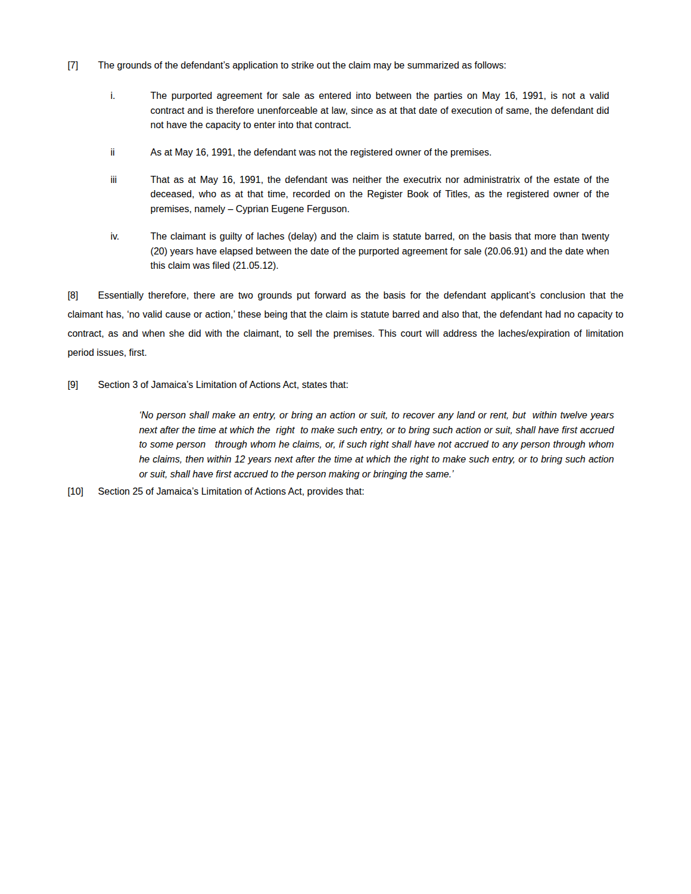[7] The grounds of the defendant’s application to strike out the claim may be summarized as follows:
i. The purported agreement for sale as entered into between the parties on May 16, 1991, is not a valid contract and is therefore unenforceable at law, since as at that date of execution of same, the defendant did not have the capacity to enter into that contract.
ii As at May 16, 1991, the defendant was not the registered owner of the premises.
iii That as at May 16, 1991, the defendant was neither the executrix nor administratrix of the estate of the deceased, who as at that time, recorded on the Register Book of Titles, as the registered owner of the premises, namely – Cyprian Eugene Ferguson.
iv. The claimant is guilty of laches (delay) and the claim is statute barred, on the basis that more than twenty (20) years have elapsed between the date of the purported agreement for sale (20.06.91) and the date when this claim was filed (21.05.12).
[8] Essentially therefore, there are two grounds put forward as the basis for the defendant applicant’s conclusion that the claimant has, ‘no valid cause or action,’ these being that the claim is statute barred and also that, the defendant had no capacity to contract, as and when she did with the claimant, to sell the premises. This court will address the laches/expiration of limitation period issues, first.
[9] Section 3 of Jamaica’s Limitation of Actions Act, states that:
‘No person shall make an entry, or bring an action or suit, to recover any land or rent, but within twelve years next after the time at which the right to make such entry, or to bring such action or suit, shall have first accrued to some person through whom he claims, or, if such right shall have not accrued to any person through whom he claims, then within 12 years next after the time at which the right to make such entry, or to bring such action or suit, shall have first accrued to the person making or bringing the same.’
[10] Section 25 of Jamaica’s Limitation of Actions Act, provides that: